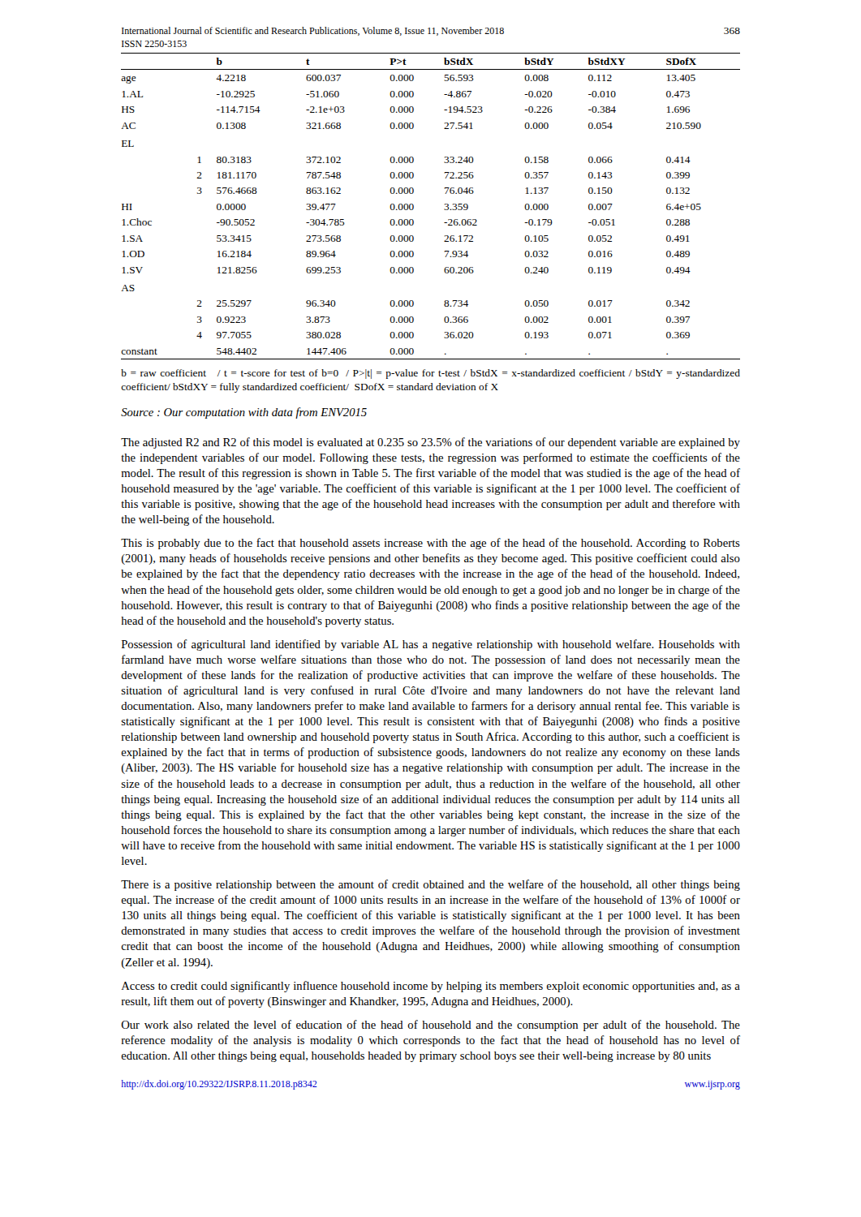International Journal of Scientific and Research Publications, Volume 8, Issue 11, November 2018 368
ISSN 2250-3153
| | | b | t | P>t | bStdX | bStdY | bStdXY | SDofX |
| --- | --- | --- | --- | --- | --- | --- | --- | --- |
| age | | 4.2218 | 600.037 | 0.000 | 56.593 | 0.008 | 0.112 | 13.405 |
| 1.AL | | -10.2925 | -51.060 | 0.000 | -4.867 | -0.020 | -0.010 | 0.473 |
| HS | | -114.7154 | -2.1e+03 | 0.000 | -194.523 | -0.226 | -0.384 | 1.696 |
| AC | | 0.1308 | 321.668 | 0.000 | 27.541 | 0.000 | 0.054 | 210.590 |
| EL | | | | | | | | |
| | 1 | 80.3183 | 372.102 | 0.000 | 33.240 | 0.158 | 0.066 | 0.414 |
| | 2 | 181.1170 | 787.548 | 0.000 | 72.256 | 0.357 | 0.143 | 0.399 |
| | 3 | 576.4668 | 863.162 | 0.000 | 76.046 | 1.137 | 0.150 | 0.132 |
| HI | | 0.0000 | 39.477 | 0.000 | 3.359 | 0.000 | 0.007 | 6.4e+05 |
| 1.Choc | | -90.5052 | -304.785 | 0.000 | -26.062 | -0.179 | -0.051 | 0.288 |
| 1.SA | | 53.3415 | 273.568 | 0.000 | 26.172 | 0.105 | 0.052 | 0.491 |
| 1.OD | | 16.2184 | 89.964 | 0.000 | 7.934 | 0.032 | 0.016 | 0.489 |
| 1.SV | | 121.8256 | 699.253 | 0.000 | 60.206 | 0.240 | 0.119 | 0.494 |
| AS | | | | | | | | |
| | 2 | 25.5297 | 96.340 | 0.000 | 8.734 | 0.050 | 0.017 | 0.342 |
| | 3 | 0.9223 | 3.873 | 0.000 | 0.366 | 0.002 | 0.001 | 0.397 |
| | 4 | 97.7055 | 380.028 | 0.000 | 36.020 | 0.193 | 0.071 | 0.369 |
| constant | | 548.4402 | 1447.406 | 0.000 | . | . | . | . |
b = raw coefficient / t = t-score for test of b=0 / P>|t| = p-value for t-test / bStdX = x-standardized coefficient / bStdY = y-standardized coefficient/ bStdXY = fully standardized coefficient/ SDofX = standard deviation of X
Source : Our computation with data from ENV2015
The adjusted R2 and R2 of this model is evaluated at 0.235 so 23.5% of the variations of our dependent variable are explained by the independent variables of our model. Following these tests, the regression was performed to estimate the coefficients of the model. The result of this regression is shown in Table 5. The first variable of the model that was studied is the age of the head of household measured by the 'age' variable. The coefficient of this variable is significant at the 1 per 1000 level. The coefficient of this variable is positive, showing that the age of the household head increases with the consumption per adult and therefore with the well-being of the household.
This is probably due to the fact that household assets increase with the age of the head of the household. According to Roberts (2001), many heads of households receive pensions and other benefits as they become aged. This positive coefficient could also be explained by the fact that the dependency ratio decreases with the increase in the age of the head of the household. Indeed, when the head of the household gets older, some children would be old enough to get a good job and no longer be in charge of the household. However, this result is contrary to that of Baiyegunhi (2008) who finds a positive relationship between the age of the head of the household and the household's poverty status.
Possession of agricultural land identified by variable AL has a negative relationship with household welfare. Households with farmland have much worse welfare situations than those who do not. The possession of land does not necessarily mean the development of these lands for the realization of productive activities that can improve the welfare of these households. The situation of agricultural land is very confused in rural Côte d'Ivoire and many landowners do not have the relevant land documentation. Also, many landowners prefer to make land available to farmers for a derisory annual rental fee. This variable is statistically significant at the 1 per 1000 level. This result is consistent with that of Baiyegunhi (2008) who finds a positive relationship between land ownership and household poverty status in South Africa. According to this author, such a coefficient is explained by the fact that in terms of production of subsistence goods, landowners do not realize any economy on these lands (Aliber, 2003). The HS variable for household size has a negative relationship with consumption per adult. The increase in the size of the household leads to a decrease in consumption per adult, thus a reduction in the welfare of the household, all other things being equal. Increasing the household size of an additional individual reduces the consumption per adult by 114 units all things being equal. This is explained by the fact that the other variables being kept constant, the increase in the size of the household forces the household to share its consumption among a larger number of individuals, which reduces the share that each will have to receive from the household with same initial endowment. The variable HS is statistically significant at the 1 per 1000 level.
There is a positive relationship between the amount of credit obtained and the welfare of the household, all other things being equal. The increase of the credit amount of 1000 units results in an increase in the welfare of the household of 13% of 1000f or 130 units all things being equal. The coefficient of this variable is statistically significant at the 1 per 1000 level. It has been demonstrated in many studies that access to credit improves the welfare of the household through the provision of investment credit that can boost the income of the household (Adugna and Heidhues, 2000) while allowing smoothing of consumption (Zeller et al. 1994).
Access to credit could significantly influence household income by helping its members exploit economic opportunities and, as a result, lift them out of poverty (Binswinger and Khandker, 1995, Adugna and Heidhues, 2000).
Our work also related the level of education of the head of household and the consumption per adult of the household. The reference modality of the analysis is modality 0 which corresponds to the fact that the head of household has no level of education. All other things being equal, households headed by primary school boys see their well-being increase by 80 units
http://dx.doi.org/10.29322/IJSRP.8.11.2018.p8342 www.ijsrp.org